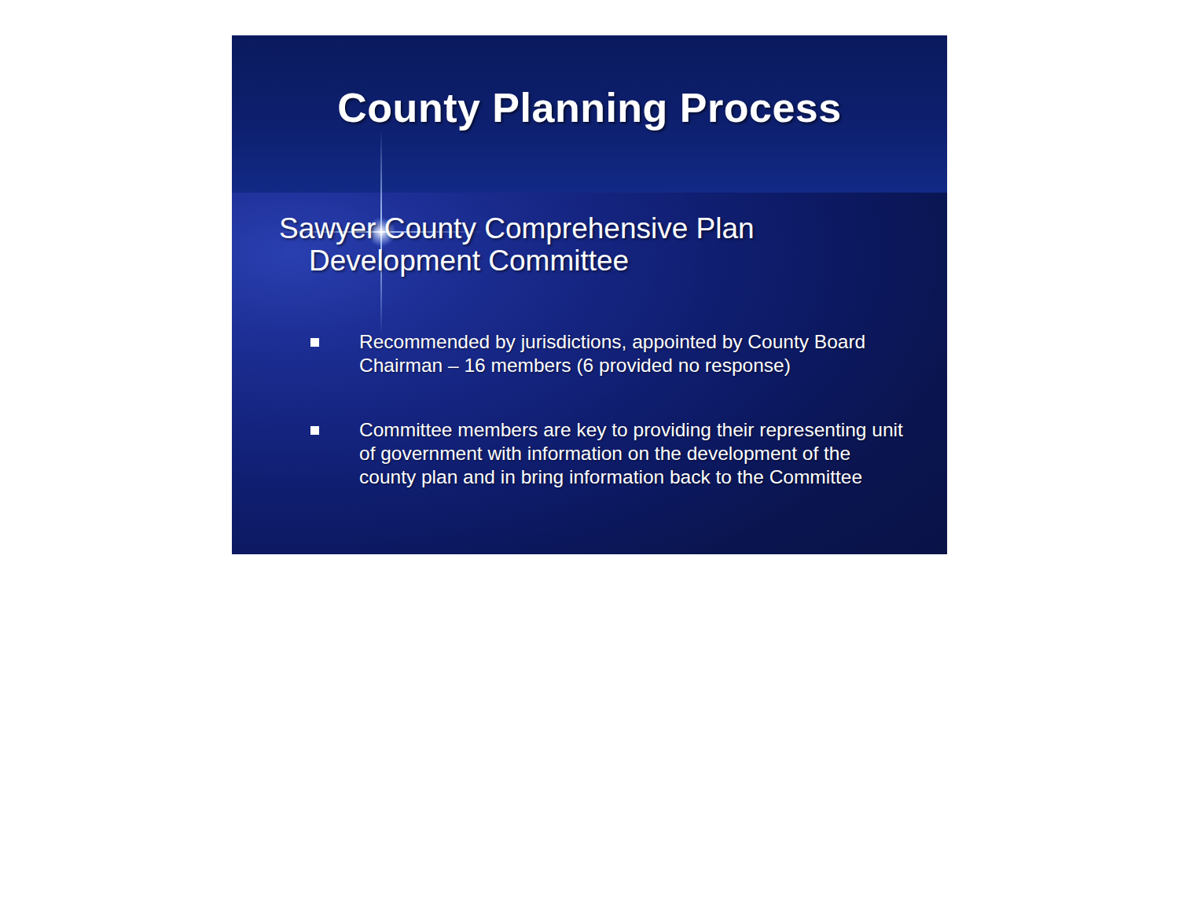County Planning Process
Sawyer County Comprehensive Plan Development Committee
Recommended by jurisdictions, appointed by County Board Chairman – 16 members (6 provided no response)
Committee members are key to providing their representing unit of government with information on the development of the county plan and in bring information back to the Committee